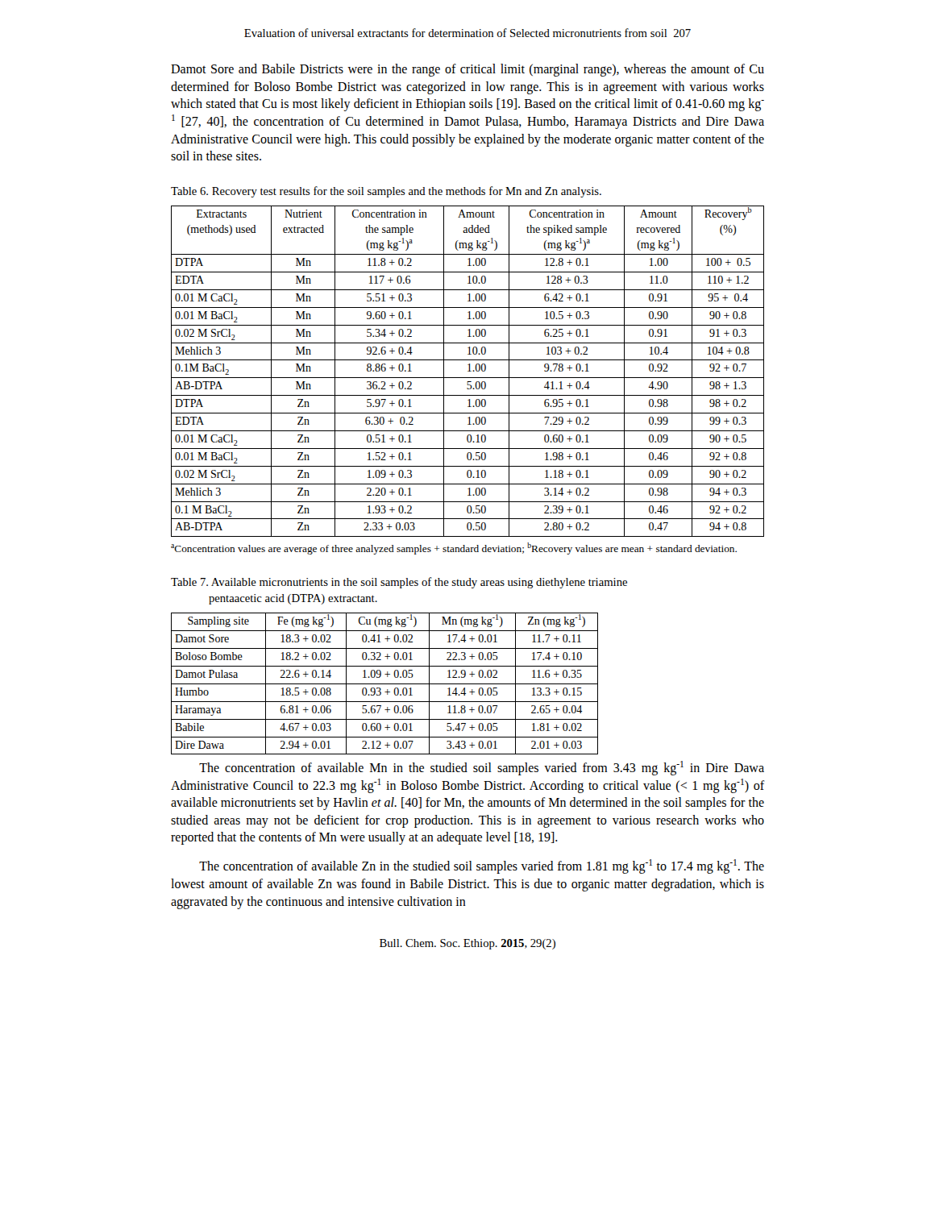Evaluation of universal extractants for determination of Selected micronutrients from soil 207
Damot Sore and Babile Districts were in the range of critical limit (marginal range), whereas the amount of Cu determined for Boloso Bombe District was categorized in low range. This is in agreement with various works which stated that Cu is most likely deficient in Ethiopian soils [19]. Based on the critical limit of 0.41-0.60 mg kg-1 [27, 40], the concentration of Cu determined in Damot Pulasa, Humbo, Haramaya Districts and Dire Dawa Administrative Council were high. This could possibly be explained by the moderate organic matter content of the soil in these sites.
Table 6. Recovery test results for the soil samples and the methods for Mn and Zn analysis.
| Extractants (methods) used | Nutrient extracted | Concentration in the sample (mg kg -1 ) a | Amount added (mg kg -1 ) | Concentration in the spiked sample (mg kg -1 ) a | Amount recovered (mg kg -1 ) | Recovery b (%) |
| --- | --- | --- | --- | --- | --- | --- |
| DTPA | Mn | 11.8 + 0.2 | 1.00 | 12.8 + 0.1 | 1.00 | 100 + 0.5 |
| EDTA | Mn | 117 + 0.6 | 10.0 | 128 + 0.3 | 11.0 | 110 + 1.2 |
| 0.01 M CaCl 2 | Mn | 5.51 + 0.3 | 1.00 | 6.42 + 0.1 | 0.91 | 95 + 0.4 |
| 0.01 M BaCl 2 | Mn | 9.60 + 0.1 | 1.00 | 10.5 + 0.3 | 0.90 | 90 + 0.8 |
| 0.02 M SrCl 2 | Mn | 5.34 + 0.2 | 1.00 | 6.25 + 0.1 | 0.91 | 91 + 0.3 |
| Mehlich 3 | Mn | 92.6 + 0.4 | 10.0 | 103 + 0.2 | 10.4 | 104 + 0.8 |
| 0.1M BaCl 2 | Mn | 8.86 + 0.1 | 1.00 | 9.78 + 0.1 | 0.92 | 92 + 0.7 |
| AB-DTPA | Mn | 36.2 + 0.2 | 5.00 | 41.1 + 0.4 | 4.90 | 98 + 1.3 |
| DTPA | Zn | 5.97 + 0.1 | 1.00 | 6.95 + 0.1 | 0.98 | 98 + 0.2 |
| EDTA | Zn | 6.30 + 0.2 | 1.00 | 7.29 + 0.2 | 0.99 | 99 + 0.3 |
| 0.01 M CaCl 2 | Zn | 0.51 + 0.1 | 0.10 | 0.60 + 0.1 | 0.09 | 90 + 0.5 |
| 0.01 M BaCl 2 | Zn | 1.52 + 0.1 | 0.50 | 1.98 + 0.1 | 0.46 | 92 + 0.8 |
| 0.02 M SrCl 2 | Zn | 1.09 + 0.3 | 0.10 | 1.18 + 0.1 | 0.09 | 90 + 0.2 |
| Mehlich 3 | Zn | 2.20 + 0.1 | 1.00 | 3.14 + 0.2 | 0.98 | 94 + 0.3 |
| 0.1 M BaCl 2 | Zn | 1.93 + 0.2 | 0.50 | 2.39 + 0.1 | 0.46 | 92 + 0.2 |
| AB-DTPA | Zn | 2.33 + 0.03 | 0.50 | 2.80 + 0.2 | 0.47 | 94 + 0.8 |
aConcentration values are average of three analyzed samples + standard deviation; bRecovery values are mean + standard deviation.
Table 7. Available micronutrients in the soil samples of the study areas using diethylene triamine pentaacetic acid (DTPA) extractant.
| Sampling site | Fe (mg kg -1 ) | Cu (mg kg -1 ) | Mn (mg kg -1 ) | Zn (mg kg -1 ) |
| --- | --- | --- | --- | --- |
| Damot Sore | 18.3 + 0.02 | 0.41 + 0.02 | 17.4 + 0.01 | 11.7 + 0.11 |
| Boloso Bombe | 18.2 + 0.02 | 0.32 + 0.01 | 22.3 + 0.05 | 17.4 + 0.10 |
| Damot Pulasa | 22.6 + 0.14 | 1.09 + 0.05 | 12.9 + 0.02 | 11.6 + 0.35 |
| Humbo | 18.5 + 0.08 | 0.93 + 0.01 | 14.4 + 0.05 | 13.3 + 0.15 |
| Haramaya | 6.81 + 0.06 | 5.67 + 0.06 | 11.8 + 0.07 | 2.65 + 0.04 |
| Babile | 4.67 + 0.03 | 0.60 + 0.01 | 5.47 + 0.05 | 1.81 + 0.02 |
| Dire Dawa | 2.94 + 0.01 | 2.12 + 0.07 | 3.43 + 0.01 | 2.01 + 0.03 |
The concentration of available Mn in the studied soil samples varied from 3.43 mg kg-1 in Dire Dawa Administrative Council to 22.3 mg kg-1 in Boloso Bombe District. According to critical value (< 1 mg kg-1) of available micronutrients set by Havlin et al. [40] for Mn, the amounts of Mn determined in the soil samples for the studied areas may not be deficient for crop production. This is in agreement to various research works who reported that the contents of Mn were usually at an adequate level [18, 19].
The concentration of available Zn in the studied soil samples varied from 1.81 mg kg-1 to 17.4 mg kg-1. The lowest amount of available Zn was found in Babile District. This is due to organic matter degradation, which is aggravated by the continuous and intensive cultivation in
Bull. Chem. Soc. Ethiop. 2015, 29(2)